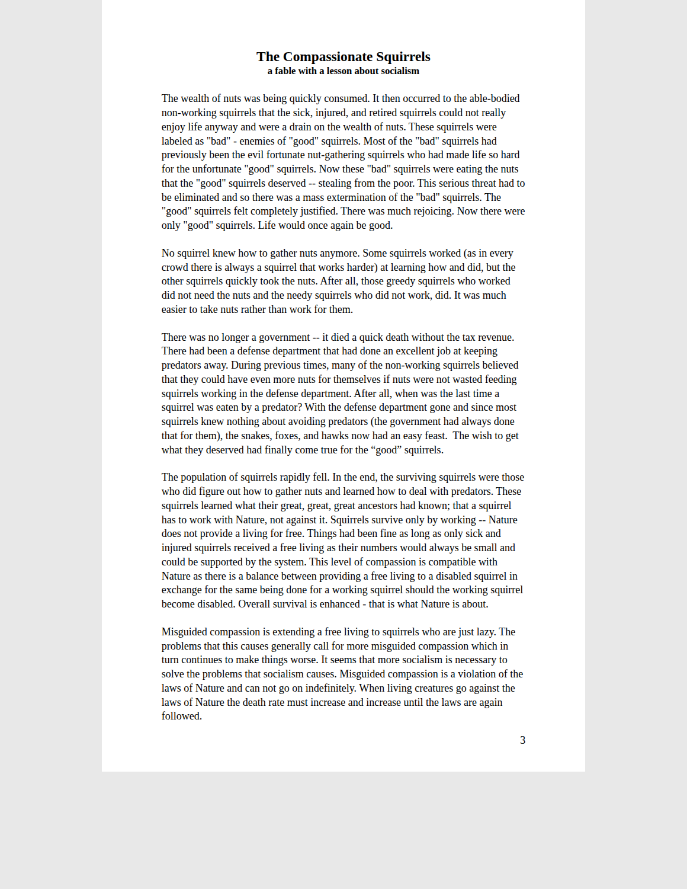The Compassionate Squirrels
a fable with a lesson about socialism
The wealth of nuts was being quickly consumed. It then occurred to the able-bodied non-working squirrels that the sick, injured, and retired squirrels could not really enjoy life anyway and were a drain on the wealth of nuts. These squirrels were labeled as "bad" - enemies of "good" squirrels. Most of the "bad" squirrels had previously been the evil fortunate nut-gathering squirrels who had made life so hard for the unfortunate "good" squirrels. Now these "bad" squirrels were eating the nuts that the "good" squirrels deserved -- stealing from the poor. This serious threat had to be eliminated and so there was a mass extermination of the "bad" squirrels. The "good" squirrels felt completely justified. There was much rejoicing. Now there were only "good" squirrels. Life would once again be good.
No squirrel knew how to gather nuts anymore. Some squirrels worked (as in every crowd there is always a squirrel that works harder) at learning how and did, but the other squirrels quickly took the nuts. After all, those greedy squirrels who worked did not need the nuts and the needy squirrels who did not work, did. It was much easier to take nuts rather than work for them.
There was no longer a government -- it died a quick death without the tax revenue. There had been a defense department that had done an excellent job at keeping predators away. During previous times, many of the non-working squirrels believed that they could have even more nuts for themselves if nuts were not wasted feeding squirrels working in the defense department. After all, when was the last time a squirrel was eaten by a predator? With the defense department gone and since most squirrels knew nothing about avoiding predators (the government had always done that for them), the snakes, foxes, and hawks now had an easy feast. The wish to get what they deserved had finally come true for the “good” squirrels.
The population of squirrels rapidly fell. In the end, the surviving squirrels were those who did figure out how to gather nuts and learned how to deal with predators. These squirrels learned what their great, great, great ancestors had known; that a squirrel has to work with Nature, not against it. Squirrels survive only by working -- Nature does not provide a living for free. Things had been fine as long as only sick and injured squirrels received a free living as their numbers would always be small and could be supported by the system. This level of compassion is compatible with Nature as there is a balance between providing a free living to a disabled squirrel in exchange for the same being done for a working squirrel should the working squirrel become disabled. Overall survival is enhanced - that is what Nature is about.
Misguided compassion is extending a free living to squirrels who are just lazy. The problems that this causes generally call for more misguided compassion which in turn continues to make things worse. It seems that more socialism is necessary to solve the problems that socialism causes. Misguided compassion is a violation of the laws of Nature and can not go on indefinitely. When living creatures go against the laws of Nature the death rate must increase and increase until the laws are again followed.
3